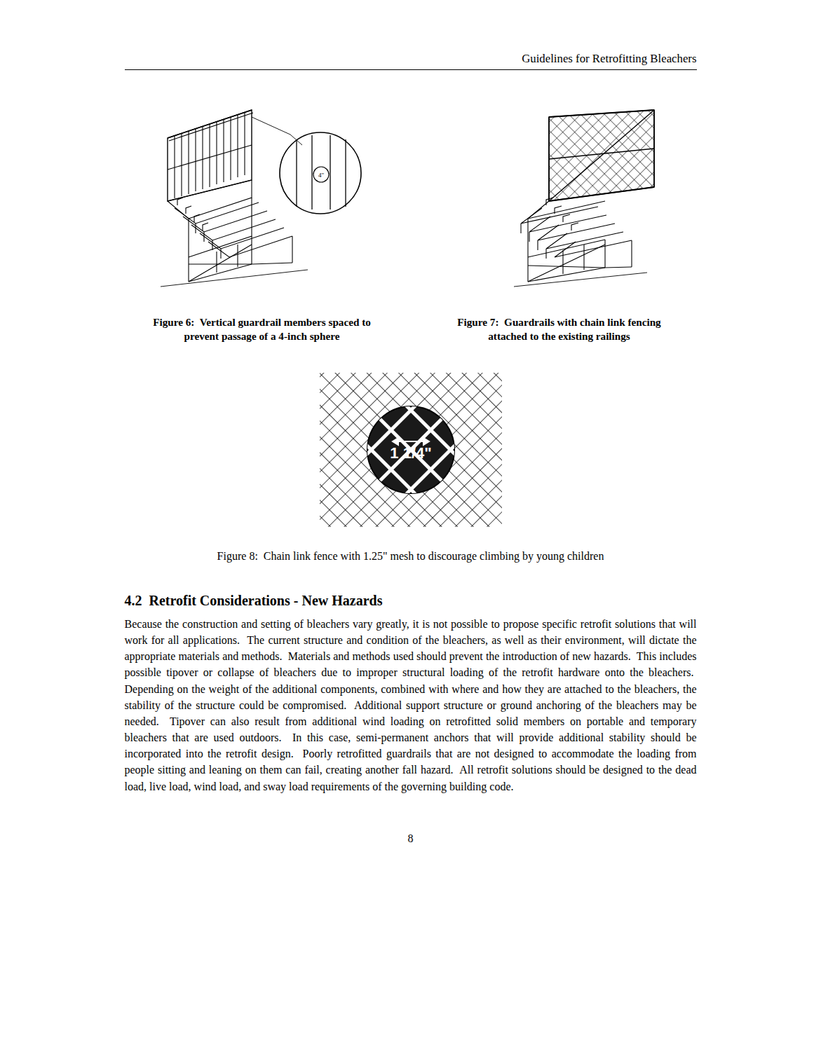Guidelines for Retrofitting Bleachers
4"
Figure 6: Vertical guardrail members spaced to
prevent passage of a 4-inch sphere
Figure 7: Guardrails with chain link fencing
attached to the existing railings
1 1/4"
Figure 8: Chain link fence with 1.25" mesh to discourage climbing by young children
4.2 Retrofit Considerations - New Hazards
Because the construction and setting of bleachers vary greatly, it is not possible to propose specific retrofit solutions that will work for all applications. The current structure and condition of the bleachers, as well as their environment, will dictate the appropriate materials and methods. Materials and methods used should prevent the introduction of new hazards. This includes possible tipover or collapse of bleachers due to improper structural loading of the retrofit hardware onto the bleachers. Depending on the weight of the additional components, combined with where and how they are attached to the bleachers, the stability of the structure could be compromised. Additional support structure or ground anchoring of the bleachers may be needed. Tipover can also result from additional wind loading on retrofitted solid members on portable and temporary bleachers that are used outdoors. In this case, semi-permanent anchors that will provide additional stability should be incorporated into the retrofit design. Poorly retrofitted guardrails that are not designed to accommodate the loading from people sitting and leaning on them can fail, creating another fall hazard. All retrofit solutions should be designed to the dead load, live load, wind load, and sway load requirements of the governing building code.
8